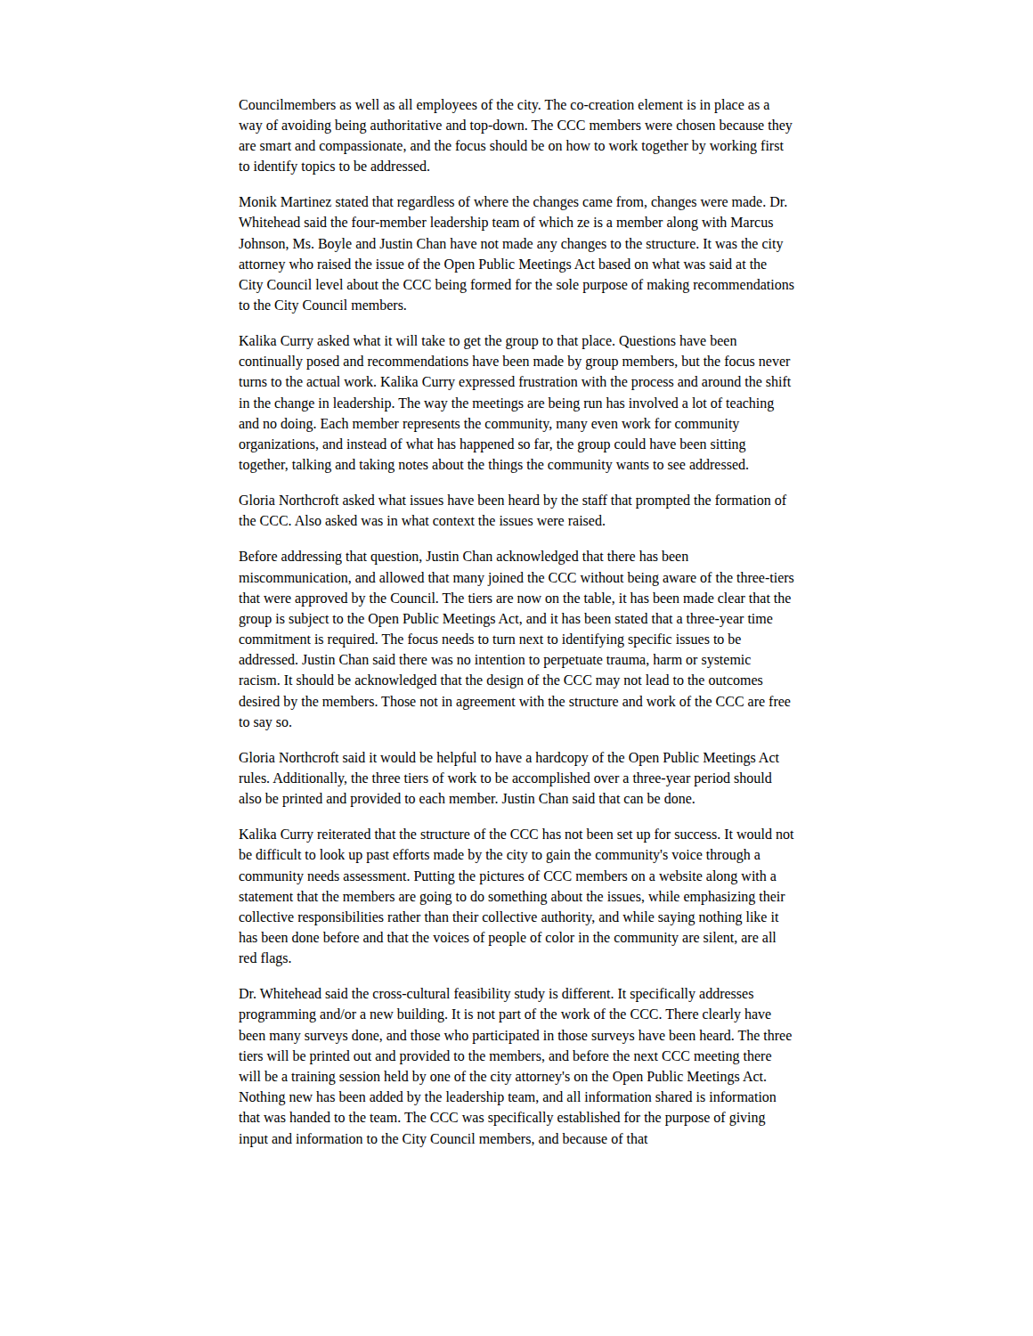Councilmembers as well as all employees of the city. The co-creation element is in place as a way of avoiding being authoritative and top-down. The CCC members were chosen because they are smart and compassionate, and the focus should be on how to work together by working first to identify topics to be addressed.
Monik Martinez stated that regardless of where the changes came from, changes were made. Dr. Whitehead said the four-member leadership team of which ze is a member along with Marcus Johnson, Ms. Boyle and Justin Chan have not made any changes to the structure. It was the city attorney who raised the issue of the Open Public Meetings Act based on what was said at the City Council level about the CCC being formed for the sole purpose of making recommendations to the City Council members.
Kalika Curry asked what it will take to get the group to that place. Questions have been continually posed and recommendations have been made by group members, but the focus never turns to the actual work. Kalika Curry expressed frustration with the process and around the shift in the change in leadership. The way the meetings are being run has involved a lot of teaching and no doing. Each member represents the community, many even work for community organizations, and instead of what has happened so far, the group could have been sitting together, talking and taking notes about the things the community wants to see addressed.
Gloria Northcroft asked what issues have been heard by the staff that prompted the formation of the CCC. Also asked was in what context the issues were raised.
Before addressing that question, Justin Chan acknowledged that there has been miscommunication, and allowed that many joined the CCC without being aware of the three-tiers that were approved by the Council. The tiers are now on the table, it has been made clear that the group is subject to the Open Public Meetings Act, and it has been stated that a three-year time commitment is required. The focus needs to turn next to identifying specific issues to be addressed. Justin Chan said there was no intention to perpetuate trauma, harm or systemic racism. It should be acknowledged that the design of the CCC may not lead to the outcomes desired by the members. Those not in agreement with the structure and work of the CCC are free to say so.
Gloria Northcroft said it would be helpful to have a hardcopy of the Open Public Meetings Act rules. Additionally, the three tiers of work to be accomplished over a three-year period should also be printed and provided to each member. Justin Chan said that can be done.
Kalika Curry reiterated that the structure of the CCC has not been set up for success. It would not be difficult to look up past efforts made by the city to gain the community's voice through a community needs assessment. Putting the pictures of CCC members on a website along with a statement that the members are going to do something about the issues, while emphasizing their collective responsibilities rather than their collective authority, and while saying nothing like it has been done before and that the voices of people of color in the community are silent, are all red flags.
Dr. Whitehead said the cross-cultural feasibility study is different. It specifically addresses programming and/or a new building. It is not part of the work of the CCC. There clearly have been many surveys done, and those who participated in those surveys have been heard. The three tiers will be printed out and provided to the members, and before the next CCC meeting there will be a training session held by one of the city attorney's on the Open Public Meetings Act. Nothing new has been added by the leadership team, and all information shared is information that was handed to the team. The CCC was specifically established for the purpose of giving input and information to the City Council members, and because of that